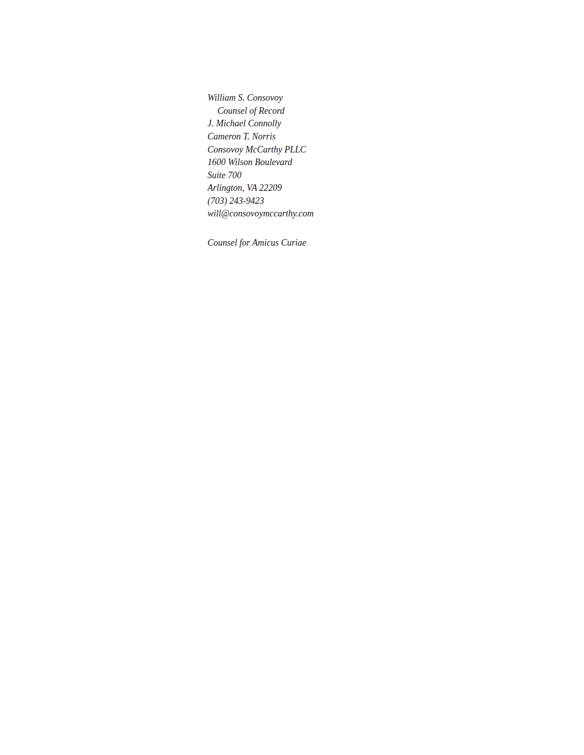William S. Consovoy
Counsel of Record
J. Michael Connolly
Cameron T. Norris
Consovoy McCarthy PLLC
1600 Wilson Boulevard
Suite 700
Arlington, VA 22209
(703) 243-9423
will@consovoymccarthy.com
Counsel for Amicus Curiae